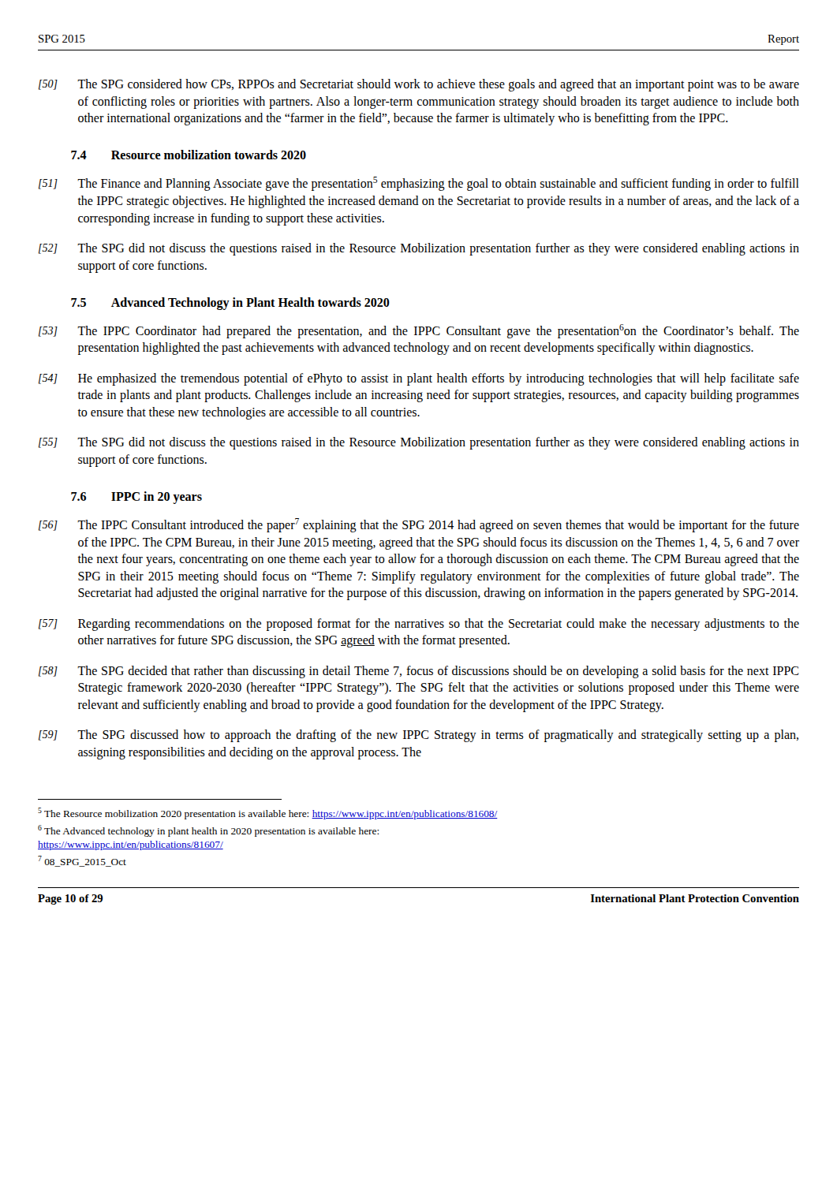SPG 2015
Report
[50]
The SPG considered how CPs, RPPOs and Secretariat should work to achieve these goals and agreed that an important point was to be aware of conflicting roles or priorities with partners. Also a longer-term communication strategy should broaden its target audience to include both other international organizations and the “farmer in the field”, because the farmer is ultimately who is benefitting from the IPPC.
7.4 Resource mobilization towards 2020
[51]
The Finance and Planning Associate gave the presentation5 emphasizing the goal to obtain sustainable and sufficient funding in order to fulfill the IPPC strategic objectives. He highlighted the increased demand on the Secretariat to provide results in a number of areas, and the lack of a corresponding increase in funding to support these activities.
[52]
The SPG did not discuss the questions raised in the Resource Mobilization presentation further as they were considered enabling actions in support of core functions.
7.5 Advanced Technology in Plant Health towards 2020
[53]
The IPPC Coordinator had prepared the presentation, and the IPPC Consultant gave the presentation6on the Coordinator’s behalf. The presentation highlighted the past achievements with advanced technology and on recent developments specifically within diagnostics.
[54]
He emphasized the tremendous potential of ePhyto to assist in plant health efforts by introducing technologies that will help facilitate safe trade in plants and plant products. Challenges include an increasing need for support strategies, resources, and capacity building programmes to ensure that these new technologies are accessible to all countries.
[55]
The SPG did not discuss the questions raised in the Resource Mobilization presentation further as they were considered enabling actions in support of core functions.
7.6 IPPC in 20 years
[56]
The IPPC Consultant introduced the paper7 explaining that the SPG 2014 had agreed on seven themes that would be important for the future of the IPPC. The CPM Bureau, in their June 2015 meeting, agreed that the SPG should focus its discussion on the Themes 1, 4, 5, 6 and 7 over the next four years, concentrating on one theme each year to allow for a thorough discussion on each theme. The CPM Bureau agreed that the SPG in their 2015 meeting should focus on “Theme 7: Simplify regulatory environment for the complexities of future global trade”. The Secretariat had adjusted the original narrative for the purpose of this discussion, drawing on information in the papers generated by SPG-2014.
[57]
Regarding recommendations on the proposed format for the narratives so that the Secretariat could make the necessary adjustments to the other narratives for future SPG discussion, the SPG agreed with the format presented.
[58]
The SPG decided that rather than discussing in detail Theme 7, focus of discussions should be on developing a solid basis for the next IPPC Strategic framework 2020-2030 (hereafter “IPPC Strategy”). The SPG felt that the activities or solutions proposed under this Theme were relevant and sufficiently enabling and broad to provide a good foundation for the development of the IPPC Strategy.
[59]
The SPG discussed how to approach the drafting of the new IPPC Strategy in terms of pragmatically and strategically setting up a plan, assigning responsibilities and deciding on the approval process. The
5 The Resource mobilization 2020 presentation is available here: https://www.ippc.int/en/publications/81608/
6 The Advanced technology in plant health in 2020 presentation is available here:
https://www.ippc.int/en/publications/81607/
7 08_SPG_2015_Oct
Page 10 of 29
International Plant Protection Convention